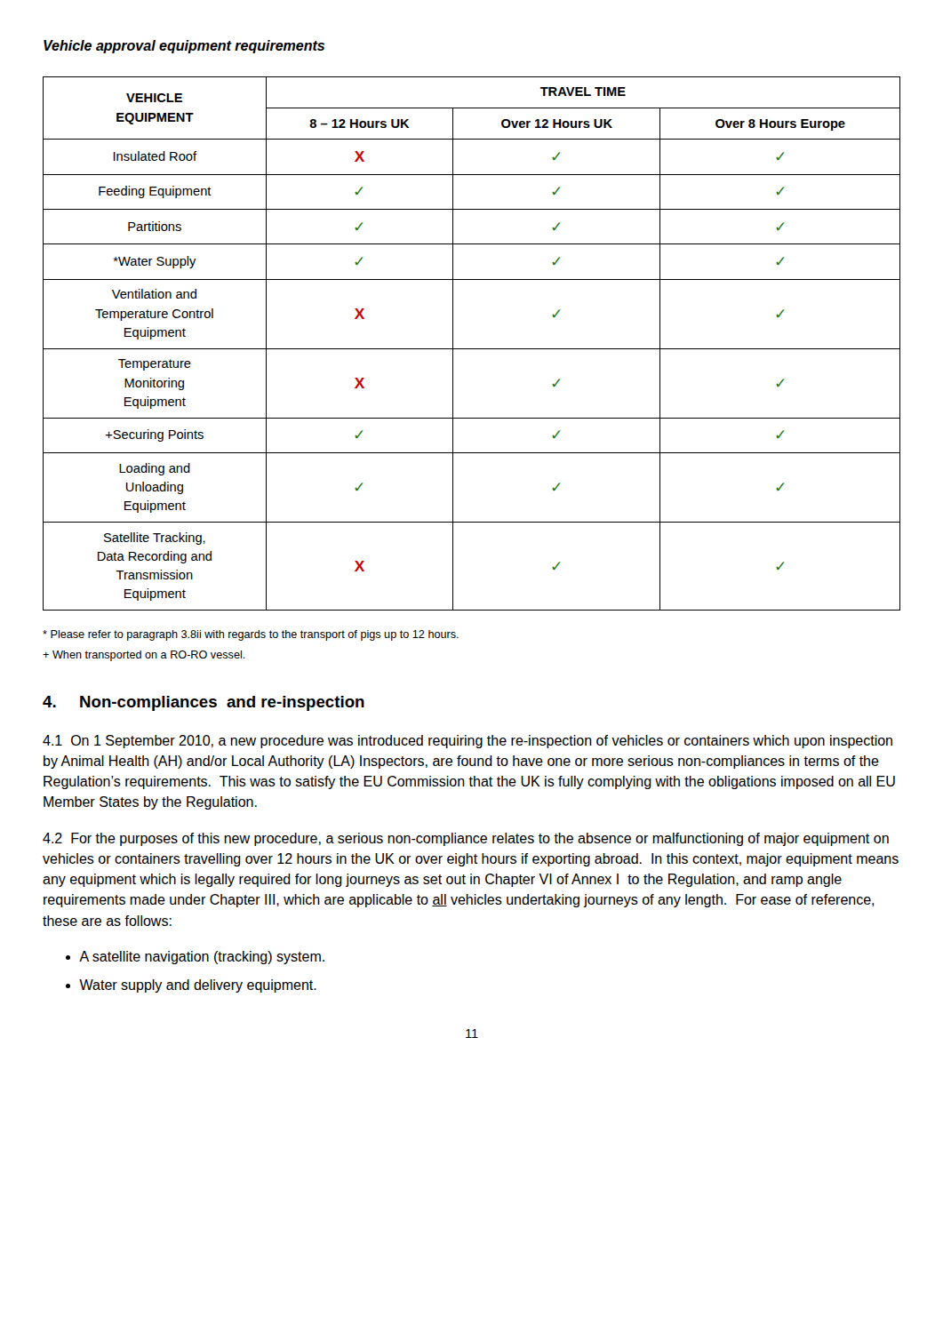Vehicle approval equipment requirements
| VEHICLE EQUIPMENT | TRAVEL TIME |
| --- | --- |
| 8 – 12 Hours UK | Over 12 Hours UK | Over 8 Hours Europe |
| Insulated Roof | X | ✓ | ✓ |
| Feeding Equipment | ✓ | ✓ | ✓ |
| Partitions | ✓ | ✓ | ✓ |
| *Water Supply | ✓ | ✓ | ✓ |
| Ventilation and Temperature Control Equipment | X | ✓ | ✓ |
| Temperature Monitoring Equipment | X | ✓ | ✓ |
| +Securing Points | ✓ | ✓ | ✓ |
| Loading and Unloading Equipment | ✓ | ✓ | ✓ |
| Satellite Tracking, Data Recording and Transmission Equipment | X | ✓ | ✓ |
* Please refer to paragraph 3.8ii with regards to the transport of pigs up to 12 hours.
+ When transported on a RO-RO vessel.
4. Non-compliances and re-inspection
4.1 On 1 September 2010, a new procedure was introduced requiring the re-inspection of vehicles or containers which upon inspection by Animal Health (AH) and/or Local Authority (LA) Inspectors, are found to have one or more serious non-compliances in terms of the Regulation’s requirements. This was to satisfy the EU Commission that the UK is fully complying with the obligations imposed on all EU Member States by the Regulation.
4.2 For the purposes of this new procedure, a serious non-compliance relates to the absence or malfunctioning of major equipment on vehicles or containers travelling over 12 hours in the UK or over eight hours if exporting abroad. In this context, major equipment means any equipment which is legally required for long journeys as set out in Chapter VI of Annex I to the Regulation, and ramp angle requirements made under Chapter III, which are applicable to all vehicles undertaking journeys of any length. For ease of reference, these are as follows:
A satellite navigation (tracking) system.
Water supply and delivery equipment.
11